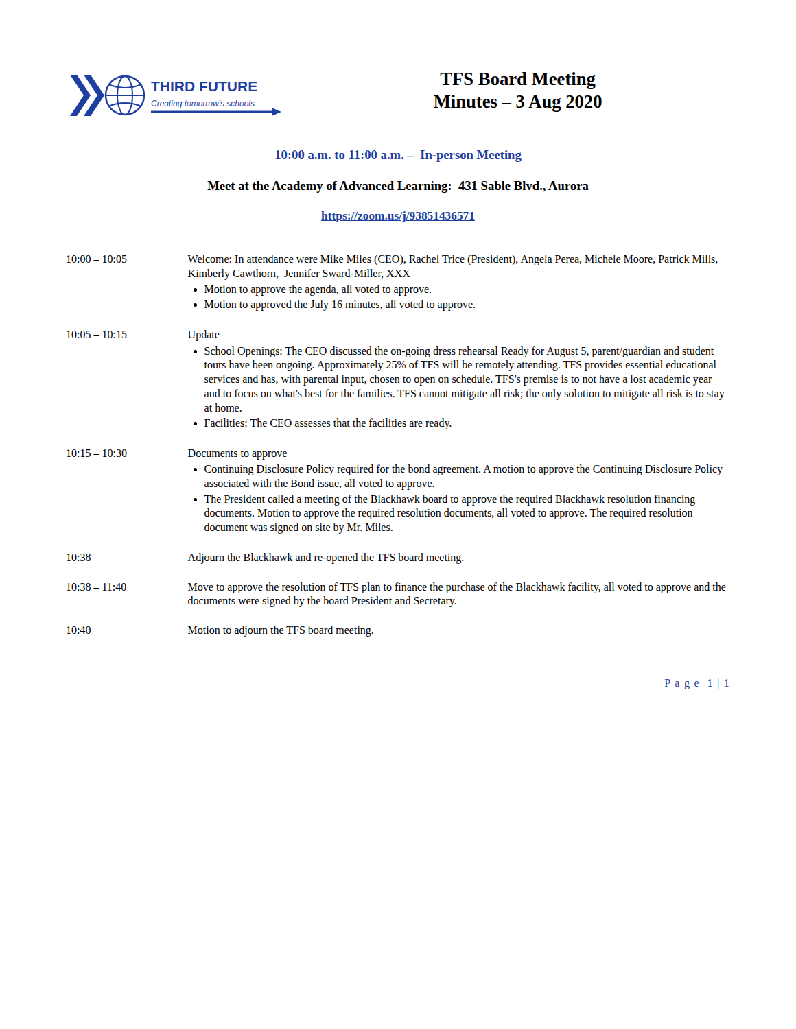THIRD FUTURE Creating tomorrow's schools
TFS Board Meeting
Minutes – 3 Aug 2020
10:00 a.m. to 11:00 a.m. – In-person Meeting
Meet at the Academy of Advanced Learning: 431 Sable Blvd., Aurora
https://zoom.us/j/93851436571
| 10:00 – 10:05 | Welcome: In attendance were Mike Miles (CEO), Rachel Trice (President), Angela Perea, Michele Moore, Patrick Mills, Kimberly Cawthorn, Jennifer Sward-Miller, XXX Motion to approve the agenda, all voted to approve. Motion to approved the July 16 minutes, all voted to approve. |
| 10:05 – 10:15 | Update School Openings: The CEO discussed the on-going dress rehearsal Ready for August 5, parent/guardian and student tours have been ongoing. Approximately 25% of TFS will be remotely attending. TFS provides essential educational services and has, with parental input, chosen to open on schedule. TFS's premise is to not have a lost academic year and to focus on what's best for the families. TFS cannot mitigate all risk; the only solution to mitigate all risk is to stay at home. Facilities: The CEO assesses that the facilities are ready. |
| 10:15 – 10:30 | Documents to approve Continuing Disclosure Policy required for the bond agreement. A motion to approve the Continuing Disclosure Policy associated with the Bond issue, all voted to approve. The President called a meeting of the Blackhawk board to approve the required Blackhawk resolution financing documents. Motion to approve the required resolution documents, all voted to approve. The required resolution document was signed on site by Mr. Miles. |
| 10:38 | Adjourn the Blackhawk and re-opened the TFS board meeting. |
| 10:38 – 11:40 | Move to approve the resolution of TFS plan to finance the purchase of the Blackhawk facility, all voted to approve and the documents were signed by the board President and Secretary. |
| 10:40 | Motion to adjourn the TFS board meeting. |
P a g e 1 | 1